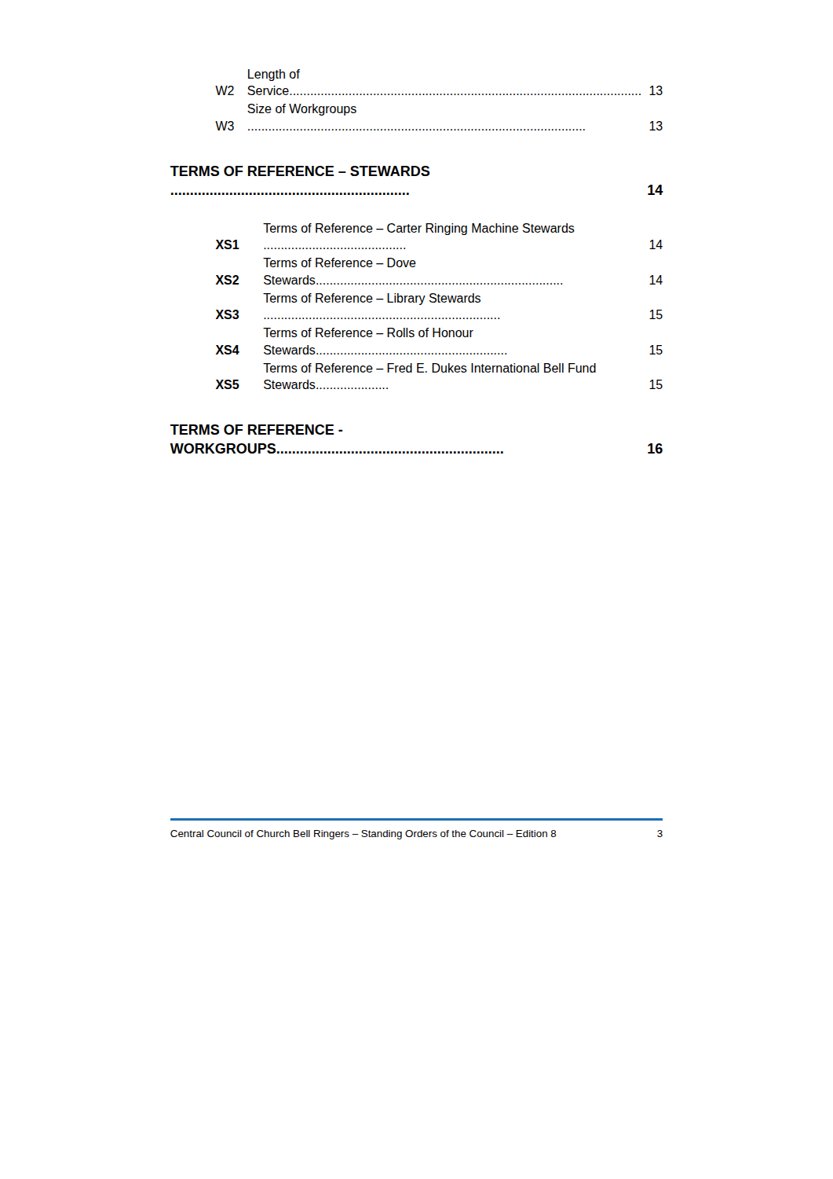| W2 | Length of Service ..................................................................................................... | 13 |
| W3 | Size of Workgroups ................................................................................................. | 13 |
| | TERMS OF REFERENCE – STEWARDS ............................................................. | 14 |
| XS1 | Terms of Reference – Carter Ringing Machine Stewards ......................................... | 14 |
| XS2 | Terms of Reference – Dove Stewards ....................................................................... | 14 |
| XS3 | Terms of Reference – Library Stewards .................................................................... | 15 |
| XS4 | Terms of Reference – Rolls of Honour Stewards ....................................................... | 15 |
| XS5 | Terms of Reference – Fred E. Dukes International Bell Fund Stewards ..................... | 15 |
| | TERMS OF REFERENCE - WORKGROUPS .......................................................... | 16 |
Central Council of Church Bell Ringers – Standing Orders of the Council – Edition 8
3